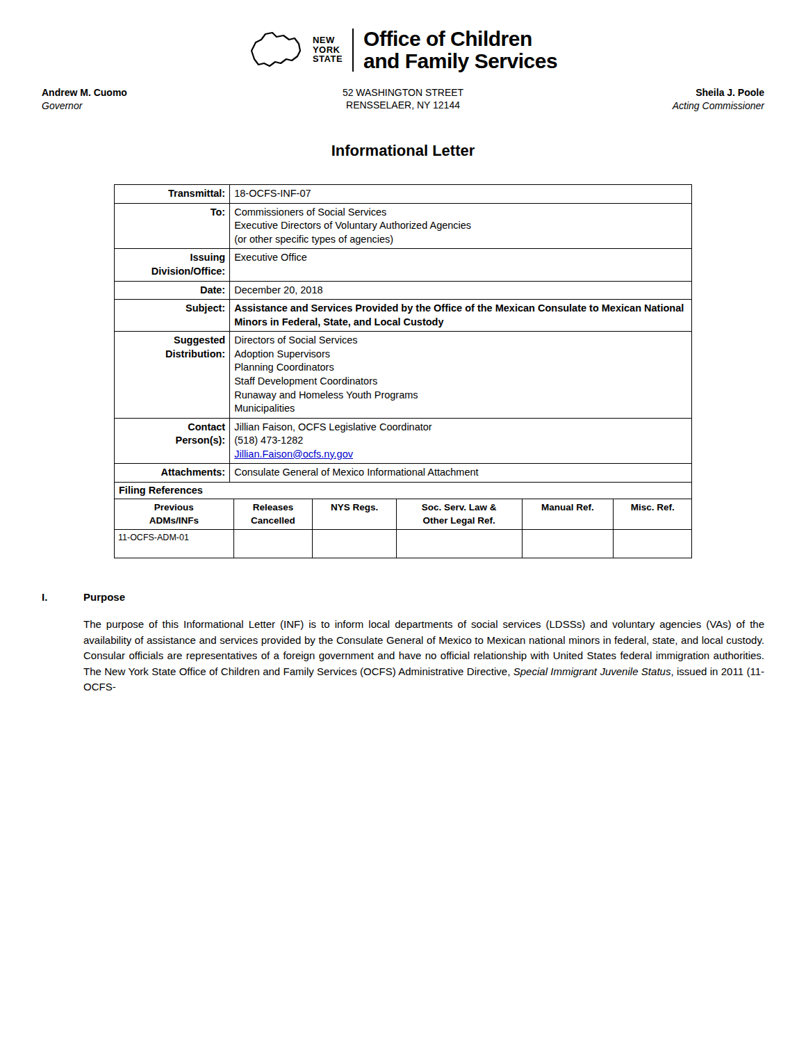NEW
YORK
STATE
Office of Children
and Family Services
Andrew M. Cuomo
Governor
52 WASHINGTON STREET
RENSSELAER, NY 12144
Sheila J. Poole
Acting Commissioner
Informational Letter
| Transmittal: | 18-OCFS-INF-07 |
| To: | Commissioners of Social Services Executive Directors of Voluntary Authorized Agencies (or other specific types of agencies) |
| Issuing Division/Office: | Executive Office |
| Date: | December 20, 2018 |
| Subject: | Assistance and Services Provided by the Office of the Mexican Consulate to Mexican National Minors in Federal, State, and Local Custody |
| Suggested Distribution: | Directors of Social Services Adoption Supervisors Planning Coordinators Staff Development Coordinators Runaway and Homeless Youth Programs Municipalities |
| Contact Person(s): | Jillian Faison, OCFS Legislative Coordinator (518) 473-1282 Jillian.Faison@ocfs.ny.gov |
| Attachments: | Consulate General of Mexico Informational Attachment |
Filing References
| Previous ADMs/INFs | Releases Cancelled | NYS Regs. | Soc. Serv. Law & Other Legal Ref. | Manual Ref. | Misc. Ref. |
| --- | --- | --- | --- | --- | --- |
| 11-OCFS-ADM-01 | | | | | |
I.
Purpose
The purpose of this Informational Letter (INF) is to inform local departments of social services (LDSSs) and voluntary agencies (VAs) of the availability of assistance and services provided by the Consulate General of Mexico to Mexican national minors in federal, state, and local custody. Consular officials are representatives of a foreign government and have no official relationship with United States federal immigration authorities. The New York State Office of Children and Family Services (OCFS) Administrative Directive, Special Immigrant Juvenile Status, issued in 2011 (11-OCFS-